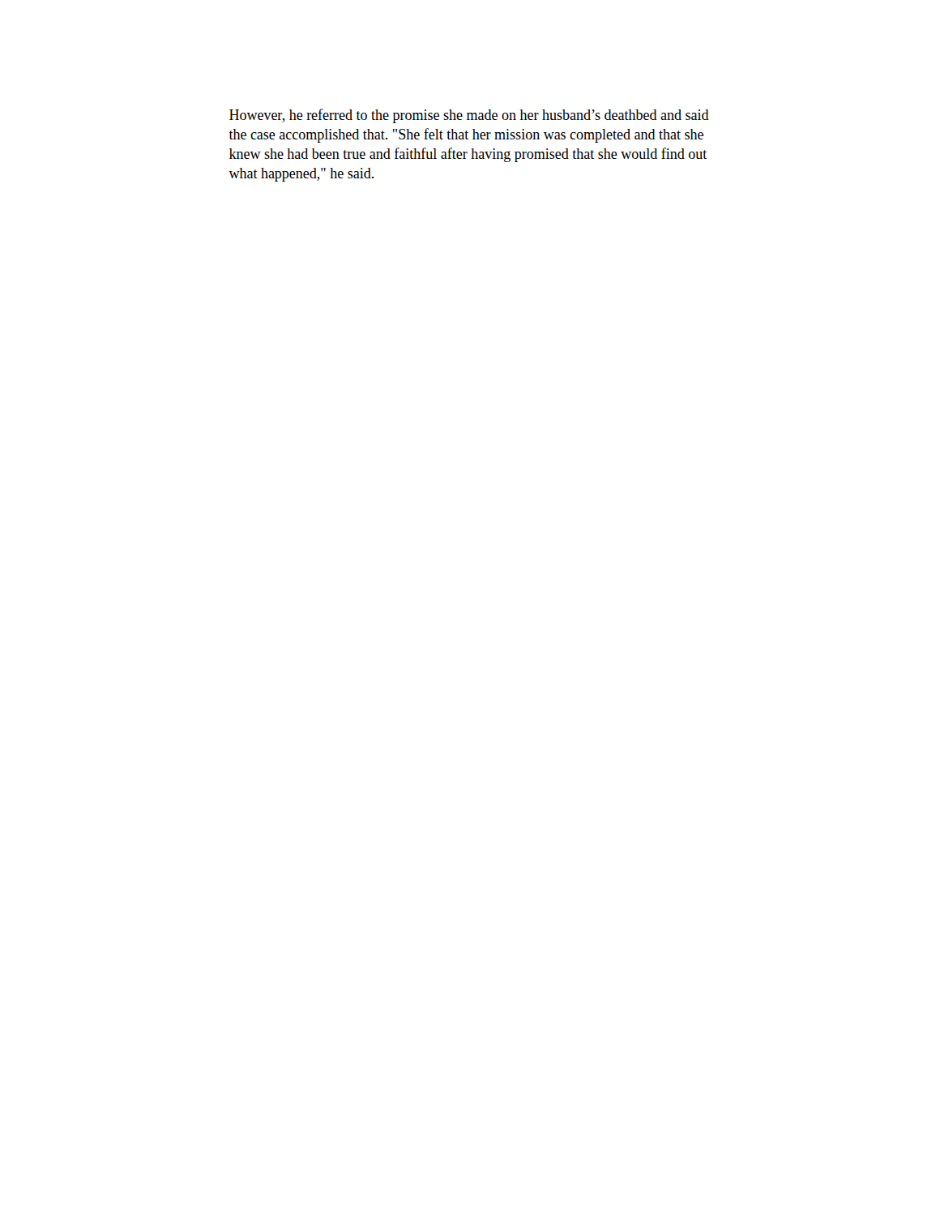However, he referred to the promise she made on her husband’s deathbed and said the case accomplished that. "She felt that her mission was completed and that she knew she had been true and faithful after having promised that she would find out what happened," he said.